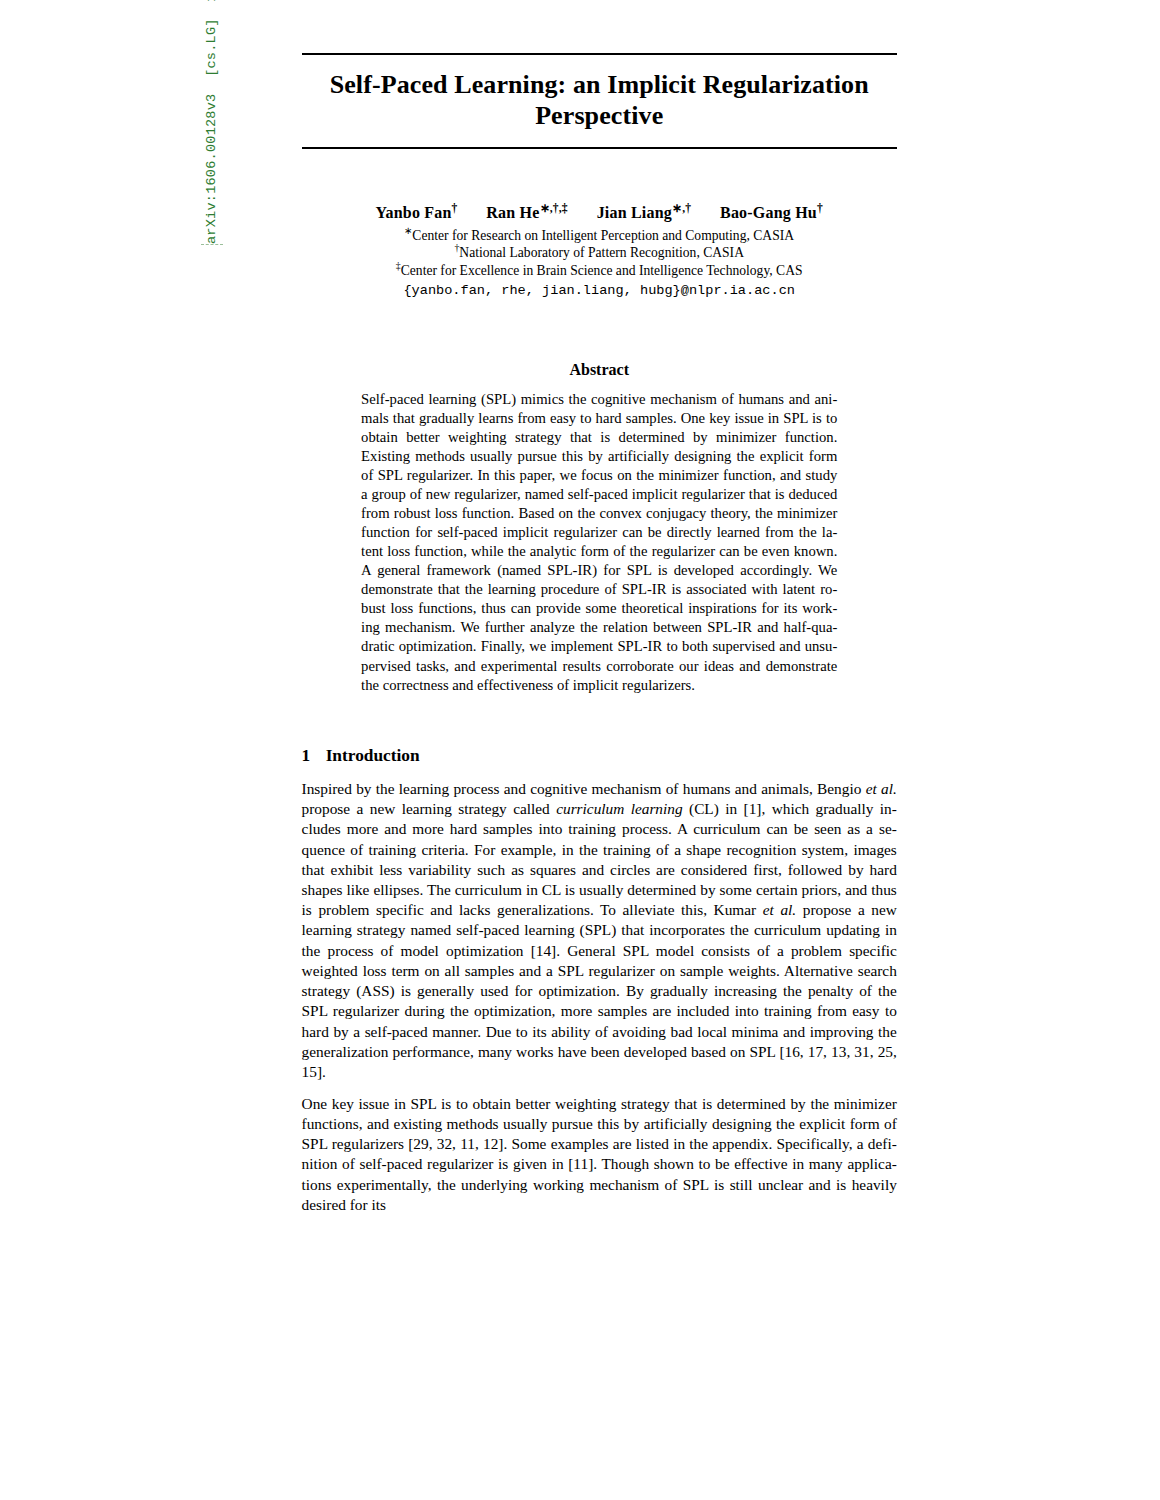arXiv:1606.00128v3 [cs.LG] 18 Sep 2016
Self-Paced Learning: an Implicit Regularization
Perspective
Yanbo Fan† Ran He∗,†,‡ Jian Liang∗,† Bao-Gang Hu†
∗Center for Research on Intelligent Perception and Computing, CASIA
†National Laboratory of Pattern Recognition, CASIA
‡Center for Excellence in Brain Science and Intelligence Technology, CAS
{yanbo.fan, rhe, jian.liang, hubg}@nlpr.ia.ac.cn
Abstract
Self-paced learning (SPL) mimics the cognitive mechanism of humans and animals that gradually learns from easy to hard samples. One key issue in SPL is to obtain better weighting strategy that is determined by minimizer function. Existing methods usually pursue this by artificially designing the explicit form of SPL regularizer. In this paper, we focus on the minimizer function, and study a group of new regularizer, named self-paced implicit regularizer that is deduced from robust loss function. Based on the convex conjugacy theory, the minimizer function for self-paced implicit regularizer can be directly learned from the latent loss function, while the analytic form of the regularizer can be even known. A general framework (named SPL-IR) for SPL is developed accordingly. We demonstrate that the learning procedure of SPL-IR is associated with latent robust loss functions, thus can provide some theoretical inspirations for its working mechanism. We further analyze the relation between SPL-IR and half-quadratic optimization. Finally, we implement SPL-IR to both supervised and unsupervised tasks, and experimental results corroborate our ideas and demonstrate the correctness and effectiveness of implicit regularizers.
1 Introduction
Inspired by the learning process and cognitive mechanism of humans and animals, Bengio et al. propose a new learning strategy called curriculum learning (CL) in [1], which gradually includes more and more hard samples into training process. A curriculum can be seen as a sequence of training criteria. For example, in the training of a shape recognition system, images that exhibit less variability such as squares and circles are considered first, followed by hard shapes like ellipses. The curriculum in CL is usually determined by some certain priors, and thus is problem specific and lacks generalizations. To alleviate this, Kumar et al. propose a new learning strategy named self-paced learning (SPL) that incorporates the curriculum updating in the process of model optimization [14]. General SPL model consists of a problem specific weighted loss term on all samples and a SPL regularizer on sample weights. Alternative search strategy (ASS) is generally used for optimization. By gradually increasing the penalty of the SPL regularizer during the optimization, more samples are included into training from easy to hard by a self-paced manner. Due to its ability of avoiding bad local minima and improving the generalization performance, many works have been developed based on SPL [16, 17, 13, 31, 25, 15].
One key issue in SPL is to obtain better weighting strategy that is determined by the minimizer functions, and existing methods usually pursue this by artificially designing the explicit form of SPL regularizers [29, 32, 11, 12]. Some examples are listed in the appendix. Specifically, a definition of self-paced regularizer is given in [11]. Though shown to be effective in many applications experimentally, the underlying working mechanism of SPL is still unclear and is heavily desired for its